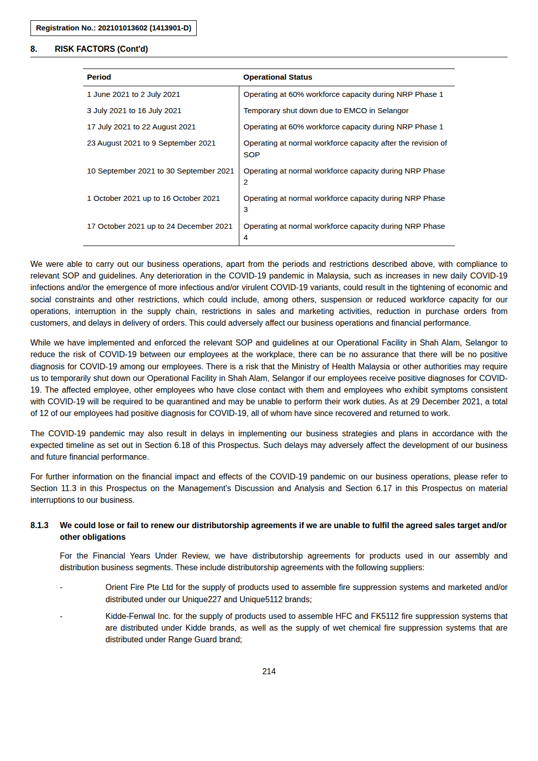Registration No.: 202101013602 (1413901-D)
8. RISK FACTORS (Cont'd)
| Period | Operational Status |
| --- | --- |
| 1 June 2021 to 2 July 2021 | Operating at 60% workforce capacity during NRP Phase 1 |
| 3 July 2021 to 16 July 2021 | Temporary shut down due to EMCO in Selangor |
| 17 July 2021 to 22 August 2021 | Operating at 60% workforce capacity during NRP Phase 1 |
| 23 August 2021 to 9 September 2021 | Operating at normal workforce capacity after the revision of SOP |
| 10 September 2021 to 30 September 2021 | Operating at normal workforce capacity during NRP Phase 2 |
| 1 October 2021 up to 16 October 2021 | Operating at normal workforce capacity during NRP Phase 3 |
| 17 October 2021 up to 24 December 2021 | Operating at normal workforce capacity during NRP Phase 4 |
We were able to carry out our business operations, apart from the periods and restrictions described above, with compliance to relevant SOP and guidelines. Any deterioration in the COVID-19 pandemic in Malaysia, such as increases in new daily COVID-19 infections and/or the emergence of more infectious and/or virulent COVID-19 variants, could result in the tightening of economic and social constraints and other restrictions, which could include, among others, suspension or reduced workforce capacity for our operations, interruption in the supply chain, restrictions in sales and marketing activities, reduction in purchase orders from customers, and delays in delivery of orders. This could adversely affect our business operations and financial performance.
While we have implemented and enforced the relevant SOP and guidelines at our Operational Facility in Shah Alam, Selangor to reduce the risk of COVID-19 between our employees at the workplace, there can be no assurance that there will be no positive diagnosis for COVID-19 among our employees. There is a risk that the Ministry of Health Malaysia or other authorities may require us to temporarily shut down our Operational Facility in Shah Alam, Selangor if our employees receive positive diagnoses for COVID-19. The affected employee, other employees who have close contact with them and employees who exhibit symptoms consistent with COVID-19 will be required to be quarantined and may be unable to perform their work duties. As at 29 December 2021, a total of 12 of our employees had positive diagnosis for COVID-19, all of whom have since recovered and returned to work.
The COVID-19 pandemic may also result in delays in implementing our business strategies and plans in accordance with the expected timeline as set out in Section 6.18 of this Prospectus. Such delays may adversely affect the development of our business and future financial performance.
For further information on the financial impact and effects of the COVID-19 pandemic on our business operations, please refer to Section 11.3 in this Prospectus on the Management's Discussion and Analysis and Section 6.17 in this Prospectus on material interruptions to our business.
8.1.3 We could lose or fail to renew our distributorship agreements if we are unable to fulfil the agreed sales target and/or other obligations
For the Financial Years Under Review, we have distributorship agreements for products used in our assembly and distribution business segments. These include distributorship agreements with the following suppliers:
Orient Fire Pte Ltd for the supply of products used to assemble fire suppression systems and marketed and/or distributed under our Unique227 and Unique5112 brands;
Kidde-Fenwal Inc. for the supply of products used to assemble HFC and FK5112 fire suppression systems that are distributed under Kidde brands, as well as the supply of wet chemical fire suppression systems that are distributed under Range Guard brand;
214